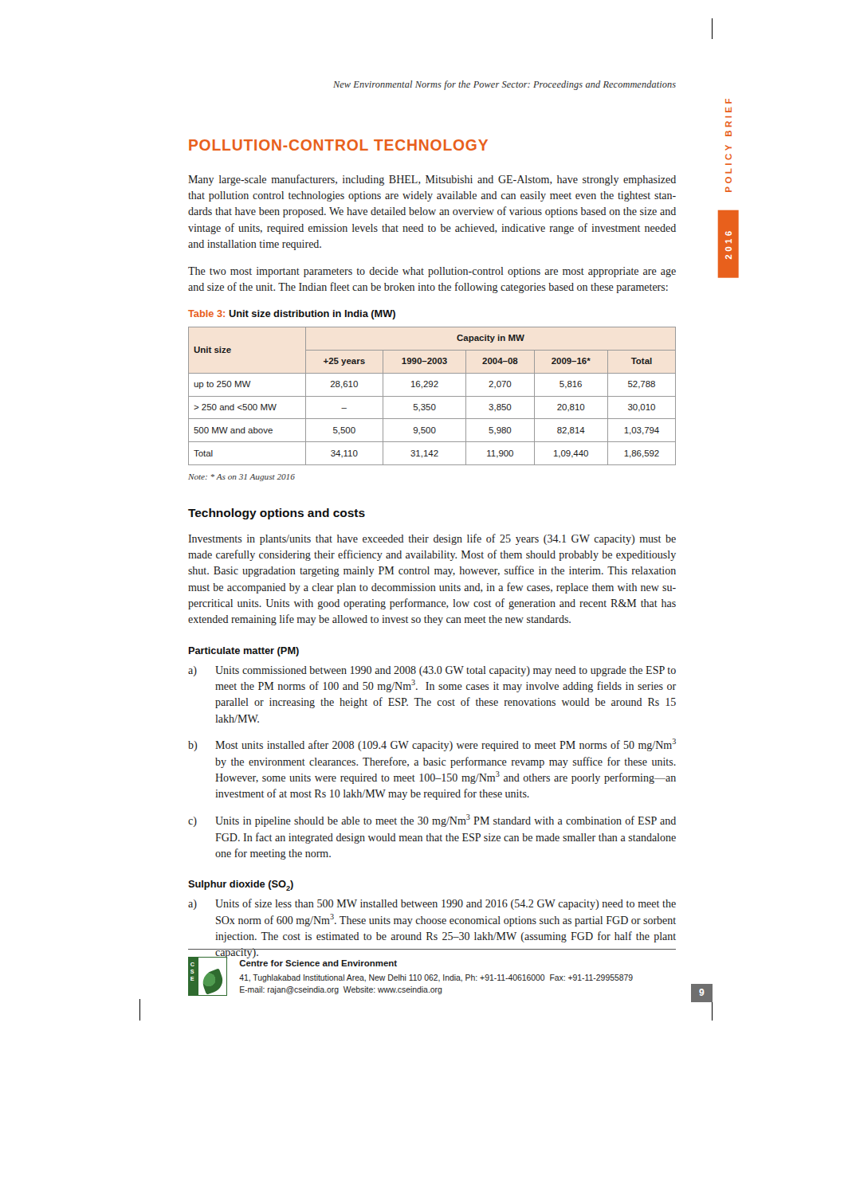POLICY BRIEF 2016
New Environmental Norms for the Power Sector: Proceedings and Recommendations
Pollution-control technology
Many large-scale manufacturers, including BHEL, Mitsubishi and GE-Alstom, have strongly emphasized that pollution control technologies options are widely available and can easily meet even the tightest standards that have been proposed. We have detailed below an overview of various options based on the size and vintage of units, required emission levels that need to be achieved, indicative range of investment needed and installation time required.
The two most important parameters to decide what pollution-control options are most appropriate are age and size of the unit. The Indian fleet can be broken into the following categories based on these parameters:
Table 3: Unit size distribution in India (MW)
| Unit size | Capacity in MW |
| --- | --- |
| +25 years | 1990–2003 | 2004–08 | 2009–16* | Total |
| up to 250 MW | 28,610 | 16,292 | 2,070 | 5,816 | 52,788 |
| > 250 and <500 MW | – | 5,350 | 3,850 | 20,810 | 30,010 |
| 500 MW and above | 5,500 | 9,500 | 5,980 | 82,814 | 1,03,794 |
| Total | 34,110 | 31,142 | 11,900 | 1,09,440 | 1,86,592 |
Note: * As on 31 August 2016
Technology options and costs
Investments in plants/units that have exceeded their design life of 25 years (34.1 GW capacity) must be made carefully considering their efficiency and availability. Most of them should probably be expeditiously shut. Basic upgradation targeting mainly PM control may, however, suffice in the interim. This relaxation must be accompanied by a clear plan to decommission units and, in a few cases, replace them with new supercritical units. Units with good operating performance, low cost of generation and recent R&M that has extended remaining life may be allowed to invest so they can meet the new standards.
Particulate matter (PM)
Units commissioned between 1990 and 2008 (43.0 GW total capacity) may need to upgrade the ESP to meet the PM norms of 100 and 50 mg/Nm3. In some cases it may involve adding fields in series or parallel or increasing the height of ESP. The cost of these renovations would be around Rs 15 lakh/MW.
Most units installed after 2008 (109.4 GW capacity) were required to meet PM norms of 50 mg/Nm3 by the environment clearances. Therefore, a basic performance revamp may suffice for these units. However, some units were required to meet 100–150 mg/Nm3 and others are poorly performing—an investment of at most Rs 10 lakh/MW may be required for these units.
Units in pipeline should be able to meet the 30 mg/Nm3 PM standard with a combination of ESP and FGD. In fact an integrated design would mean that the ESP size can be made smaller than a standalone one for meeting the norm.
Sulphur dioxide (SO2)
Units of size less than 500 MW installed between 1990 and 2016 (54.2 GW capacity) need to meet the SOx norm of 600 mg/Nm3. These units may choose economical options such as partial FGD or sorbent injection. The cost is estimated to be around Rs 25–30 lakh/MW (assuming FGD for half the plant capacity).
C
S
E
Centre for Science and Environment
41, Tughlakabad Institutional Area, New Delhi 110 062, India, Ph: +91-11-40616000 Fax: +91-11-29955879
E-mail: rajan@cseindia.org Website: www.cseindia.org
9